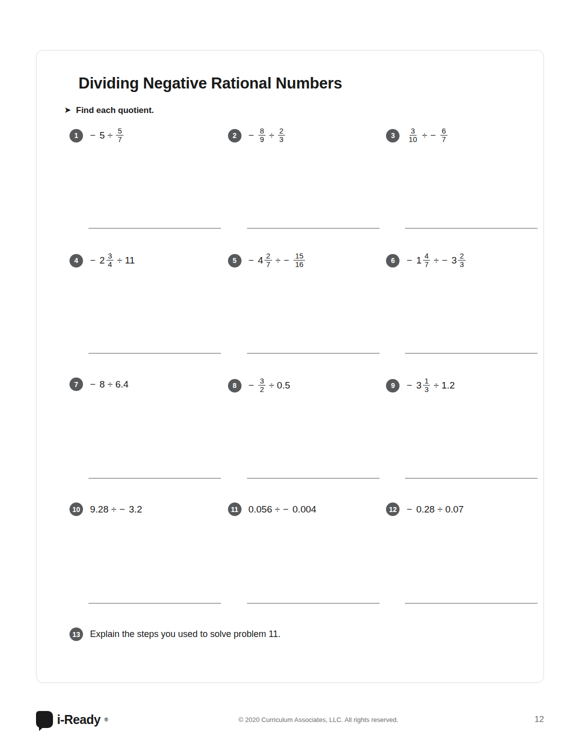Dividing Negative Rational Numbers
➤Find each quotient.
1 −5 ÷ 57
2 −89 ÷ 23
3 310 ÷ −67
4 −234 ÷ 11
5 −427 ÷ −1516
6 −147 ÷ −323
7 −8 ÷ 6.4
8 −32 ÷ 0.5
9 −313 ÷ 1.2
10 9.28 ÷ −3.2
11 0.056 ÷ −0.004
12 −0.28 ÷ 0.07
13 Explain the steps you used to solve problem 11.
i-Ready®
© 2020 Curriculum Associates, LLC. All rights reserved.
12